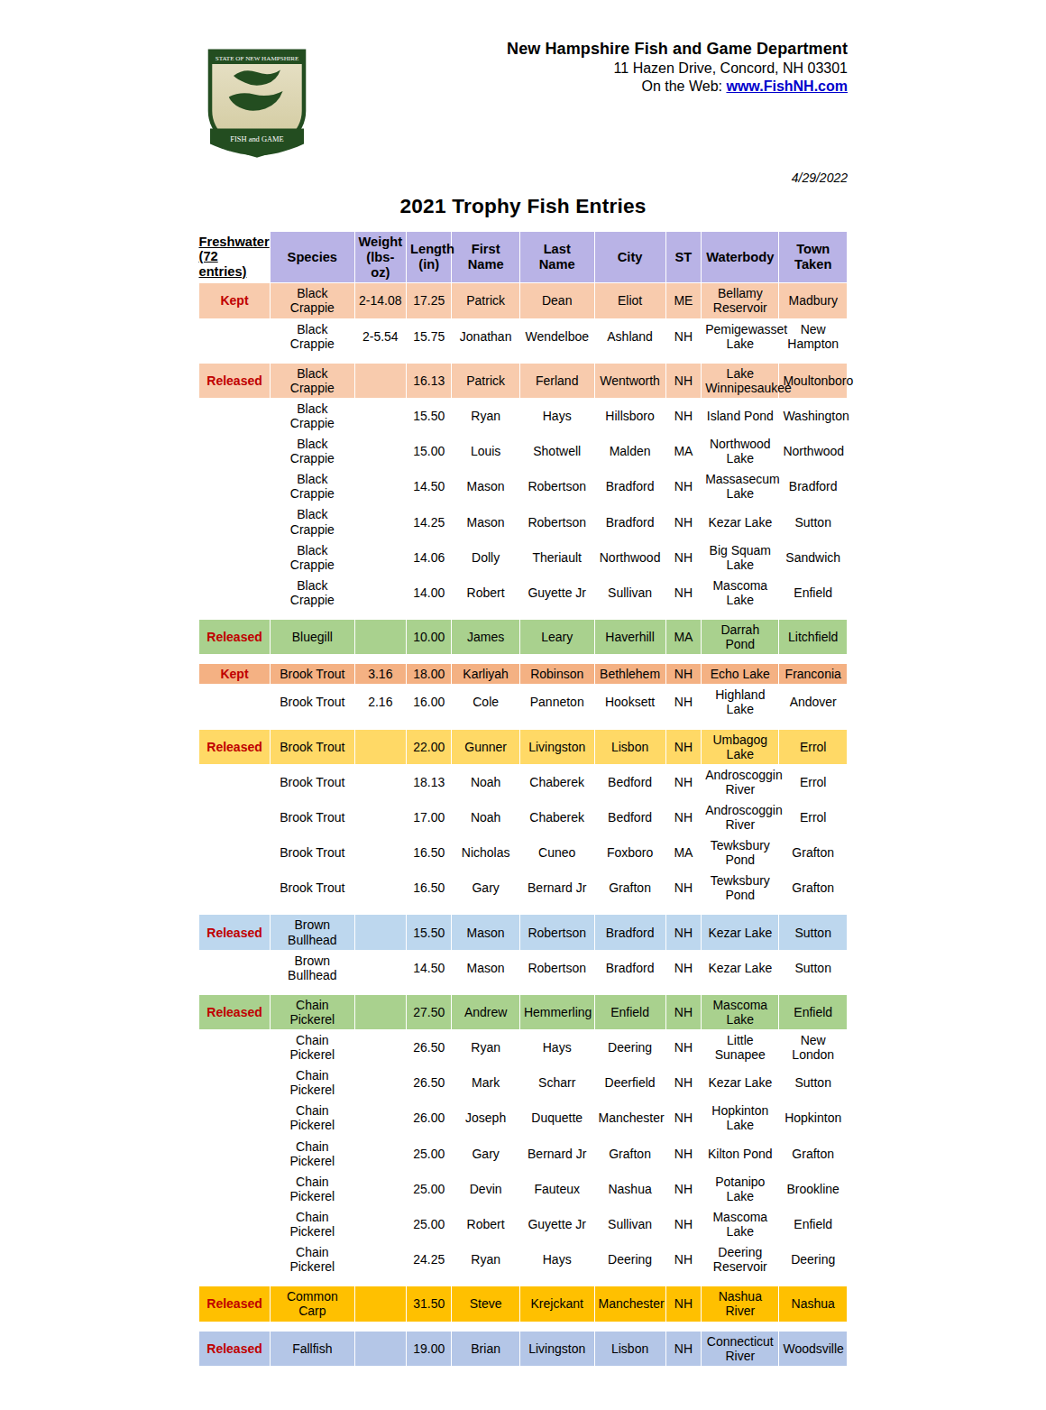New Hampshire Fish and Game Department
11 Hazen Drive, Concord, NH 03301
On the Web: www.FishNH.com
4/29/2022
2021 Trophy Fish Entries
| Freshwater (72 entries) | Species | Weight (lbs-oz) | Length (in) | First Name | Last Name | City | ST | Waterbody | Town Taken |
| --- | --- | --- | --- | --- | --- | --- | --- | --- | --- |
| Kept | Black Crappie | 2-14.08 | 17.25 | Patrick | Dean | Eliot | ME | Bellamy Reservoir | Madbury |
| | Black Crappie | 2-5.54 | 15.75 | Jonathan | Wendelboe | Ashland | NH | Pemigewasset Lake | New Hampton |
| Released | Black Crappie | | 16.13 | Patrick | Ferland | Wentworth | NH | Lake Winnipesaukee | Moultonboro |
| | Black Crappie | | 15.50 | Ryan | Hays | Hillsboro | NH | Island Pond | Washington |
| | Black Crappie | | 15.00 | Louis | Shotwell | Malden | MA | Northwood Lake | Northwood |
| | Black Crappie | | 14.50 | Mason | Robertson | Bradford | NH | Massasecum Lake | Bradford |
| | Black Crappie | | 14.25 | Mason | Robertson | Bradford | NH | Kezar Lake | Sutton |
| | Black Crappie | | 14.06 | Dolly | Theriault | Northwood | NH | Big Squam Lake | Sandwich |
| | Black Crappie | | 14.00 | Robert | Guyette Jr | Sullivan | NH | Mascoma Lake | Enfield |
| Released | Bluegill | | 10.00 | James | Leary | Haverhill | MA | Darrah Pond | Litchfield |
| Kept | Brook Trout | 3.16 | 18.00 | Karliyah | Robinson | Bethlehem | NH | Echo Lake | Franconia |
| | Brook Trout | 2.16 | 16.00 | Cole | Panneton | Hooksett | NH | Highland Lake | Andover |
| Released | Brook Trout | | 22.00 | Gunner | Livingston | Lisbon | NH | Umbagog Lake | Errol |
| | Brook Trout | | 18.13 | Noah | Chaberek | Bedford | NH | Androscoggin River | Errol |
| | Brook Trout | | 17.00 | Noah | Chaberek | Bedford | NH | Androscoggin River | Errol |
| | Brook Trout | | 16.50 | Nicholas | Cuneo | Foxboro | MA | Tewksbury Pond | Grafton |
| | Brook Trout | | 16.50 | Gary | Bernard Jr | Grafton | NH | Tewksbury Pond | Grafton |
| Released | Brown Bullhead | | 15.50 | Mason | Robertson | Bradford | NH | Kezar Lake | Sutton |
| | Brown Bullhead | | 14.50 | Mason | Robertson | Bradford | NH | Kezar Lake | Sutton |
| Released | Chain Pickerel | | 27.50 | Andrew | Hemmerling | Enfield | NH | Mascoma Lake | Enfield |
| | Chain Pickerel | | 26.50 | Ryan | Hays | Deering | NH | Little Sunapee | New London |
| | Chain Pickerel | | 26.50 | Mark | Scharr | Deerfield | NH | Kezar Lake | Sutton |
| | Chain Pickerel | | 26.00 | Joseph | Duquette | Manchester | NH | Hopkinton Lake | Hopkinton |
| | Chain Pickerel | | 25.00 | Gary | Bernard Jr | Grafton | NH | Kilton Pond | Grafton |
| | Chain Pickerel | | 25.00 | Devin | Fauteux | Nashua | NH | Potanipo Lake | Brookline |
| | Chain Pickerel | | 25.00 | Robert | Guyette Jr | Sullivan | NH | Mascoma Lake | Enfield |
| | Chain Pickerel | | 24.25 | Ryan | Hays | Deering | NH | Deering Reservoir | Deering |
| Released | Common Carp | | 31.50 | Steve | Krejckant | Manchester | NH | Nashua River | Nashua |
| Released | Fallfish | | 19.00 | Brian | Livingston | Lisbon | NH | Connecticut River | Woodsville |